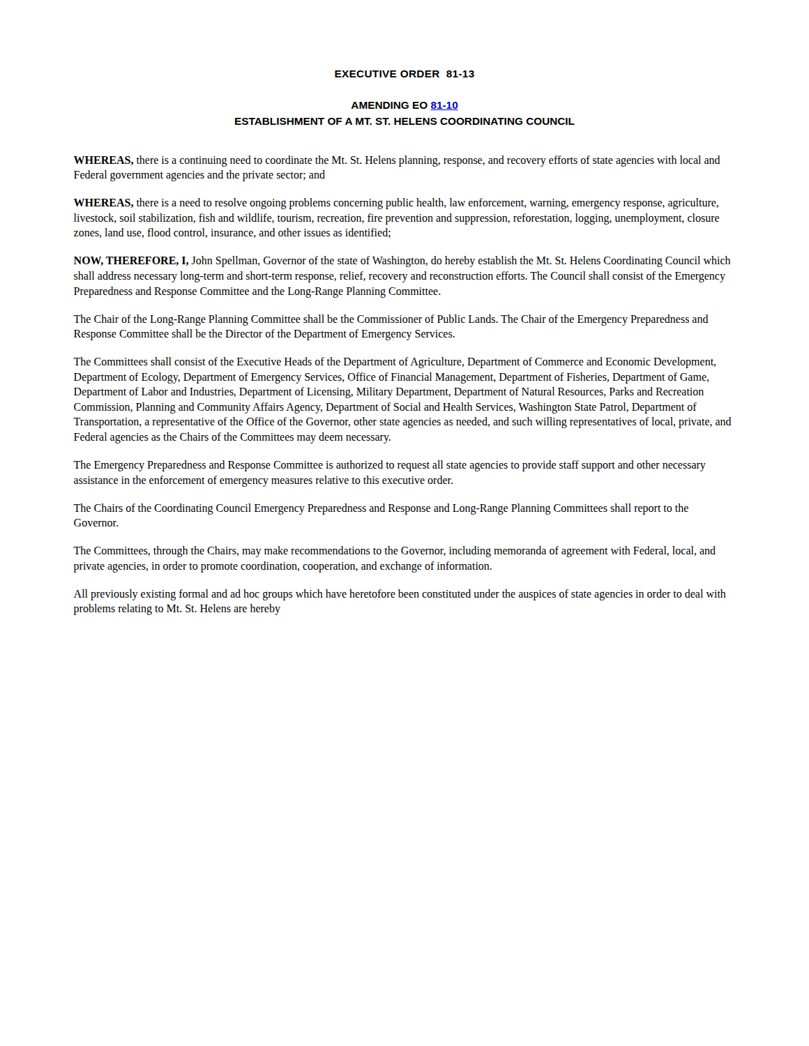EXECUTIVE ORDER 81-13
AMENDING EO 81-10
ESTABLISHMENT OF A MT. ST. HELENS COORDINATING COUNCIL
WHEREAS, there is a continuing need to coordinate the Mt. St. Helens planning, response, and recovery efforts of state agencies with local and Federal government agencies and the private sector; and
WHEREAS, there is a need to resolve ongoing problems concerning public health, law enforcement, warning, emergency response, agriculture, livestock, soil stabilization, fish and wildlife, tourism, recreation, fire prevention and suppression, reforestation, logging, unemployment, closure zones, land use, flood control, insurance, and other issues as identified;
NOW, THEREFORE, I, John Spellman, Governor of the state of Washington, do hereby establish the Mt. St. Helens Coordinating Council which shall address necessary long-term and short-term response, relief, recovery and reconstruction efforts. The Council shall consist of the Emergency Preparedness and Response Committee and the Long-Range Planning Committee.
The Chair of the Long-Range Planning Committee shall be the Commissioner of Public Lands. The Chair of the Emergency Preparedness and Response Committee shall be the Director of the Department of Emergency Services.
The Committees shall consist of the Executive Heads of the Department of Agriculture, Department of Commerce and Economic Development, Department of Ecology, Department of Emergency Services, Office of Financial Management, Department of Fisheries, Department of Game, Department of Labor and Industries, Department of Licensing, Military Department, Department of Natural Resources, Parks and Recreation Commission, Planning and Community Affairs Agency, Department of Social and Health Services, Washington State Patrol, Department of Transportation, a representative of the Office of the Governor, other state agencies as needed, and such willing representatives of local, private, and Federal agencies as the Chairs of the Committees may deem necessary.
The Emergency Preparedness and Response Committee is authorized to request all state agencies to provide staff support and other necessary assistance in the enforcement of emergency measures relative to this executive order.
The Chairs of the Coordinating Council Emergency Preparedness and Response and Long-Range Planning Committees shall report to the Governor.
The Committees, through the Chairs, may make recommendations to the Governor, including memoranda of agreement with Federal, local, and private agencies, in order to promote coordination, cooperation, and exchange of information.
All previously existing formal and ad hoc groups which have heretofore been constituted under the auspices of state agencies in order to deal with problems relating to Mt. St. Helens are hereby